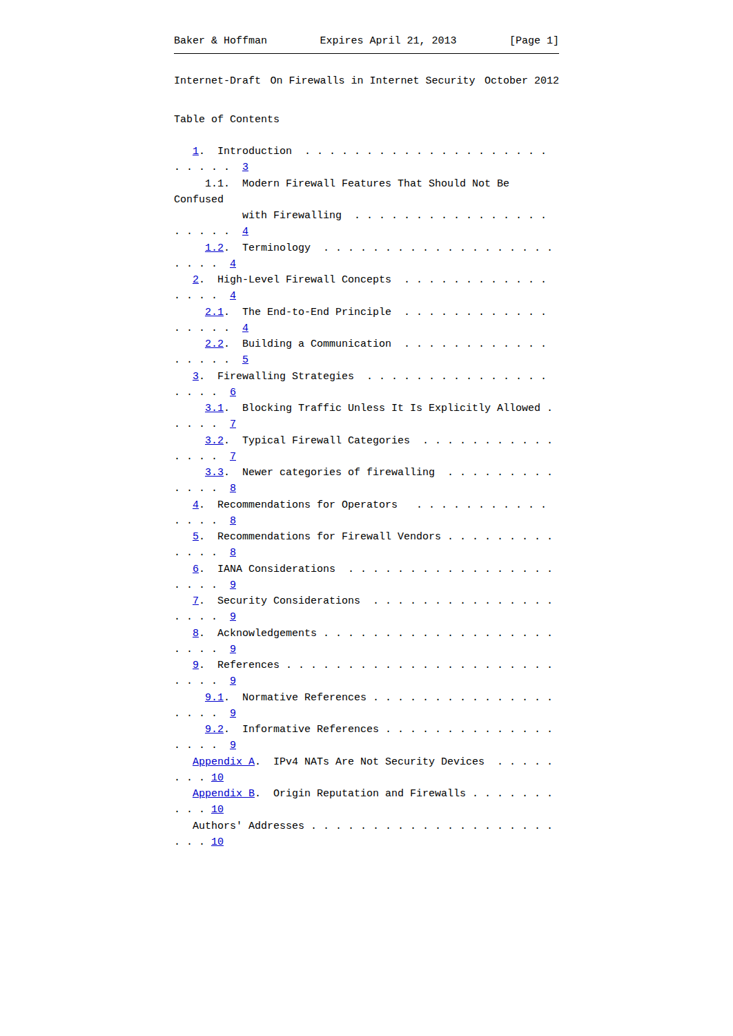Baker & Hoffman Expires April 21, 2013[Page 1]
Internet-Draft On Firewalls in Internet Security October 2012
Table of Contents
   1.  Introduction  . . . . . . . . . . . . . . . . . . . . . . . . .  3
     1.1.  Modern Firewall Features That Should Not Be Confused
           with Firewalling  . . . . . . . . . . . . . . . . . . . . .  4
     1.2.  Terminology  . . . . . . . . . . . . . . . . . . . . . . .  4
   2.  High-Level Firewall Concepts  . . . . . . . . . . . . . . . .  4
     2.1.  The End-to-End Principle  . . . . . . . . . . . . . . . . .  4
     2.2.  Building a Communication  . . . . . . . . . . . . . . . . .  5
   3.  Firewalling Strategies  . . . . . . . . . . . . . . . . . . .  6
     3.1.  Blocking Traffic Unless It Is Explicitly Allowed . . . . .  7
     3.2.  Typical Firewall Categories  . . . . . . . . . . . . . . .  7
     3.3.  Newer categories of firewalling  . . . . . . . . . . . . .  8
   4.  Recommendations for Operators   . . . . . . . . . . . . . . .  8
   5.  Recommendations for Firewall Vendors . . . . . . . . . . . . .  8
   6.  IANA Considerations  . . . . . . . . . . . . . . . . . . . . .  9
   7.  Security Considerations  . . . . . . . . . . . . . . . . . . .  9
   8.  Acknowledgements . . . . . . . . . . . . . . . . . . . . . . .  9
   9.  References . . . . . . . . . . . . . . . . . . . . . . . . . .  9
     9.1.  Normative References . . . . . . . . . . . . . . . . . . .  9
     9.2.  Informative References . . . . . . . . . . . . . . . . . .  9
   Appendix A.  IPv4 NATs Are Not Security Devices  . . . . . . . . 10
   Appendix B.  Origin Reputation and Firewalls . . . . . . . . . . 10
   Authors' Addresses . . . . . . . . . . . . . . . . . . . . . . . 10